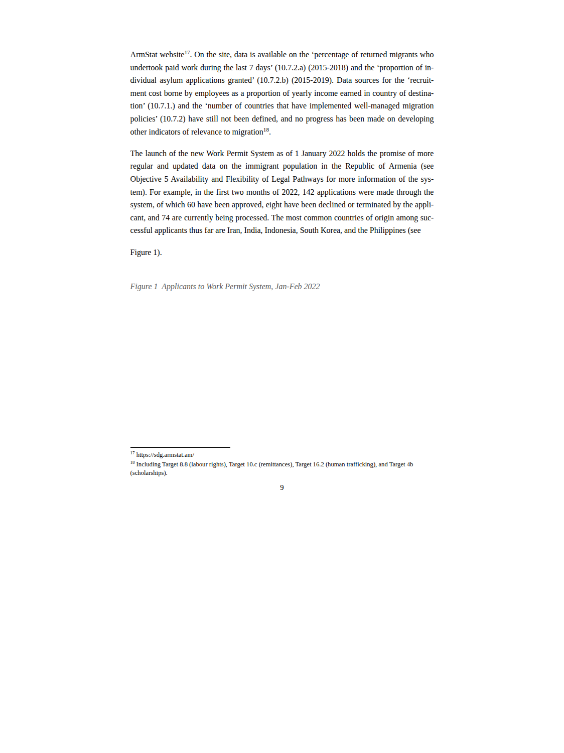ArmStat website17. On the site, data is available on the ‘percentage of returned migrants who undertook paid work during the last 7 days’ (10.7.2.a) (2015-2018) and the ‘proportion of individual asylum applications granted’ (10.7.2.b) (2015-2019). Data sources for the ‘recruitment cost borne by employees as a proportion of yearly income earned in country of destination’ (10.7.1.) and the ‘number of countries that have implemented well-managed migration policies’ (10.7.2) have still not been defined, and no progress has been made on developing other indicators of relevance to migration18.
The launch of the new Work Permit System as of 1 January 2022 holds the promise of more regular and updated data on the immigrant population in the Republic of Armenia (see Objective 5 Availability and Flexibility of Legal Pathways for more information of the system). For example, in the first two months of 2022, 142 applications were made through the system, of which 60 have been approved, eight have been declined or terminated by the applicant, and 74 are currently being processed. The most common countries of origin among successful applicants thus far are Iran, India, Indonesia, South Korea, and the Philippines (see
Figure 1).
Figure 1 Applicants to Work Permit System, Jan-Feb 2022
17 https://sdg.armstat.am/
18 Including Target 8.8 (labour rights), Target 10.c (remittances), Target 16.2 (human trafficking), and Target 4b (scholarships).
9